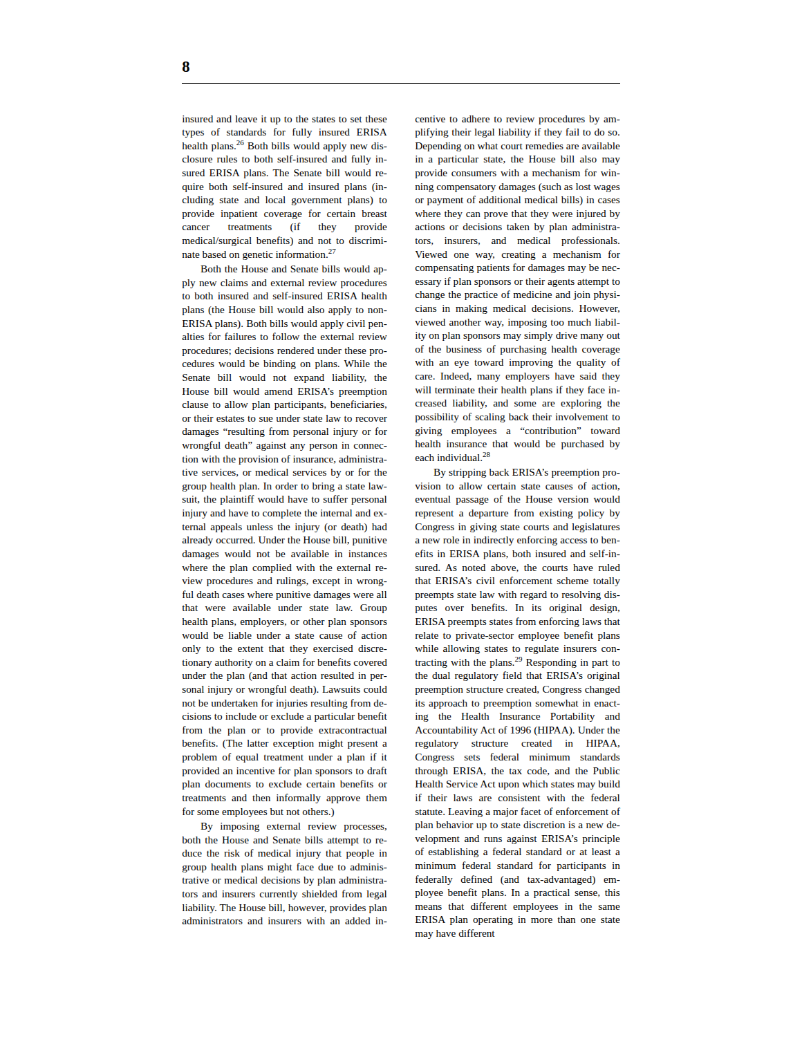8
insured and leave it up to the states to set these types of standards for fully insured ERISA health plans.26 Both bills would apply new disclosure rules to both self-insured and fully insured ERISA plans. The Senate bill would require both self-insured and insured plans (including state and local government plans) to provide inpatient coverage for certain breast cancer treatments (if they provide medical/surgical benefits) and not to discriminate based on genetic information.27
Both the House and Senate bills would apply new claims and external review procedures to both insured and self-insured ERISA health plans (the House bill would also apply to non-ERISA plans). Both bills would apply civil penalties for failures to follow the external review procedures; decisions rendered under these procedures would be binding on plans. While the Senate bill would not expand liability, the House bill would amend ERISA’s preemption clause to allow plan participants, beneficiaries, or their estates to sue under state law to recover damages “resulting from personal injury or for wrongful death” against any person in connection with the provision of insurance, administrative services, or medical services by or for the group health plan. In order to bring a state lawsuit, the plaintiff would have to suffer personal injury and have to complete the internal and external appeals unless the injury (or death) had already occurred. Under the House bill, punitive damages would not be available in instances where the plan complied with the external review procedures and rulings, except in wrongful death cases where punitive damages were all that were available under state law. Group health plans, employers, or other plan sponsors would be liable under a state cause of action only to the extent that they exercised discretionary authority on a claim for benefits covered under the plan (and that action resulted in personal injury or wrongful death). Lawsuits could not be undertaken for injuries resulting from decisions to include or exclude a particular benefit from the plan or to provide extracontractual benefits. (The latter exception might present a problem of equal treatment under a plan if it provided an incentive for plan sponsors to draft plan documents to exclude certain benefits or treatments and then informally approve them for some employees but not others.)
By imposing external review processes, both the House and Senate bills attempt to reduce the risk of medical injury that people in group health plans might face due to administrative or medical decisions by plan administrators and insurers currently shielded from legal liability. The House bill, however, provides plan administrators and insurers with an added incentive to adhere to review procedures by amplifying their legal liability if they fail to do so. Depending on what court remedies are available in a particular state, the House bill also may provide consumers with a mechanism for winning compensatory damages (such as lost wages or payment of additional medical bills) in cases where they can prove that they were injured by actions or decisions taken by plan administrators, insurers, and medical professionals. Viewed one way, creating a mechanism for compensating patients for damages may be necessary if plan sponsors or their agents attempt to change the practice of medicine and join physicians in making medical decisions. However, viewed another way, imposing too much liability on plan sponsors may simply drive many out of the business of purchasing health coverage with an eye toward improving the quality of care. Indeed, many employers have said they will terminate their health plans if they face increased liability, and some are exploring the possibility of scaling back their involvement to giving employees a “contribution” toward health insurance that would be purchased by each individual.28
By stripping back ERISA’s preemption provision to allow certain state causes of action, eventual passage of the House version would represent a departure from existing policy by Congress in giving state courts and legislatures a new role in indirectly enforcing access to benefits in ERISA plans, both insured and self-insured. As noted above, the courts have ruled that ERISA’s civil enforcement scheme totally preempts state law with regard to resolving disputes over benefits. In its original design, ERISA preempts states from enforcing laws that relate to private-sector employee benefit plans while allowing states to regulate insurers contracting with the plans.29 Responding in part to the dual regulatory field that ERISA’s original preemption structure created, Congress changed its approach to preemption somewhat in enacting the Health Insurance Portability and Accountability Act of 1996 (HIPAA). Under the regulatory structure created in HIPAA, Congress sets federal minimum standards through ERISA, the tax code, and the Public Health Service Act upon which states may build if their laws are consistent with the federal statute. Leaving a major facet of enforcement of plan behavior up to state discretion is a new development and runs against ERISA’s principle of establishing a federal standard or at least a minimum federal standard for participants in federally defined (and tax-advantaged) employee benefit plans. In a practical sense, this means that different employees in the same ERISA plan operating in more than one state may have different